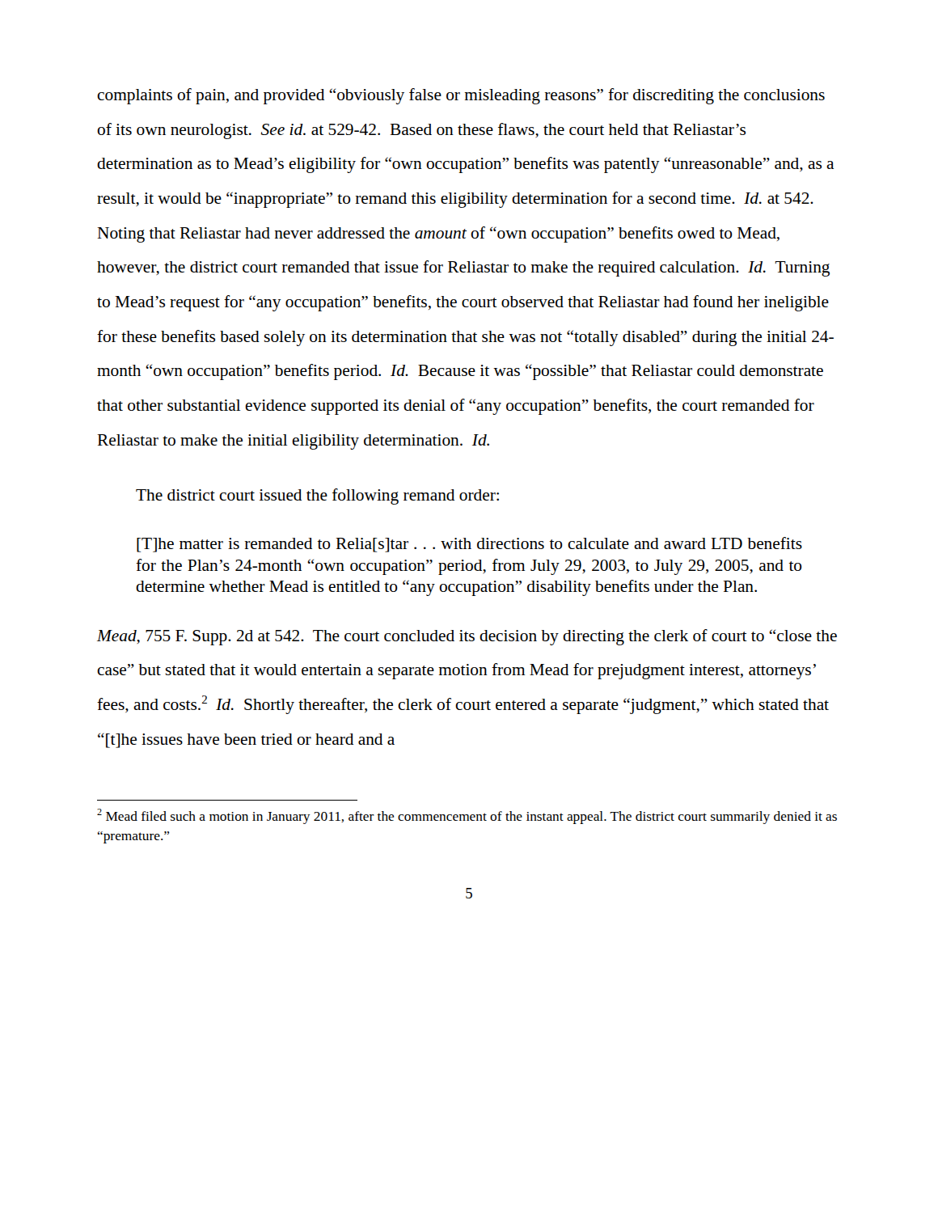complaints of pain, and provided “obviously false or misleading reasons” for discrediting the conclusions of its own neurologist. See id. at 529-42. Based on these flaws, the court held that Reliastar’s determination as to Mead’s eligibility for “own occupation” benefits was patently “unreasonable” and, as a result, it would be “inappropriate” to remand this eligibility determination for a second time. Id. at 542. Noting that Reliastar had never addressed the amount of “own occupation” benefits owed to Mead, however, the district court remanded that issue for Reliastar to make the required calculation. Id. Turning to Mead’s request for “any occupation” benefits, the court observed that Reliastar had found her ineligible for these benefits based solely on its determination that she was not “totally disabled” during the initial 24-month “own occupation” benefits period. Id. Because it was “possible” that Reliastar could demonstrate that other substantial evidence supported its denial of “any occupation” benefits, the court remanded for Reliastar to make the initial eligibility determination. Id.
The district court issued the following remand order:
[T]he matter is remanded to Relia[s]tar . . . with directions to calculate and award LTD benefits for the Plan’s 24-month “own occupation” period, from July 29, 2003, to July 29, 2005, and to determine whether Mead is entitled to “any occupation” disability benefits under the Plan.
Mead, 755 F. Supp. 2d at 542. The court concluded its decision by directing the clerk of court to “close the case” but stated that it would entertain a separate motion from Mead for prejudgment interest, attorneys’ fees, and costs.2 Id. Shortly thereafter, the clerk of court entered a separate “judgment,” which stated that “[t]he issues have been tried or heard and a
2 Mead filed such a motion in January 2011, after the commencement of the instant appeal. The district court summarily denied it as “premature.”
5